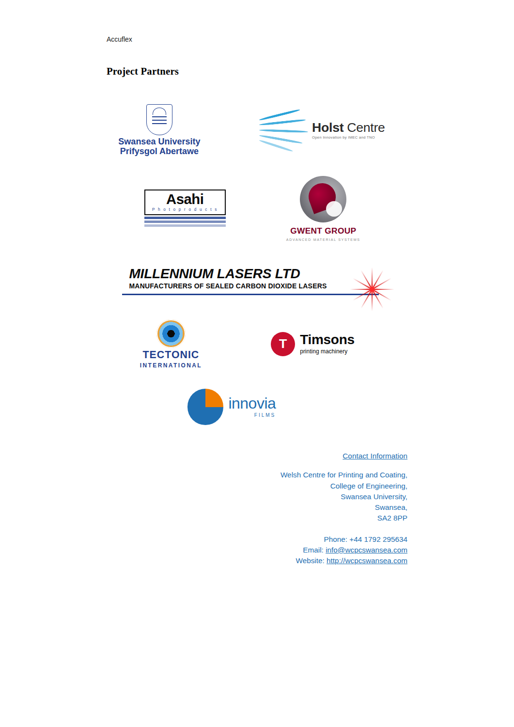Accuflex
Project Partners
Swansea University
Prifysgol Abertawe
Holst Centre
Open Innovation by IMEC and TNO
Asahi
P h o t o p r o d u c t s
GWENT GROUP
ADVANCED MATERIAL SYSTEMS
MILLENNIUM LASERS LTD
MANUFACTURERS OF SEALED CARBON DIOXIDE LASERS
TECTONIC
INTERNATIONAL
T
Timsons
printing machinery
innovia
FILMS
Contact Information
Welsh Centre for Printing and Coating,
College of Engineering,
Swansea University,
Swansea,
SA2 8PP
Phone: +44 1792 295634
Email: info@wcpcswansea.com
Website: http://wcpcswansea.com